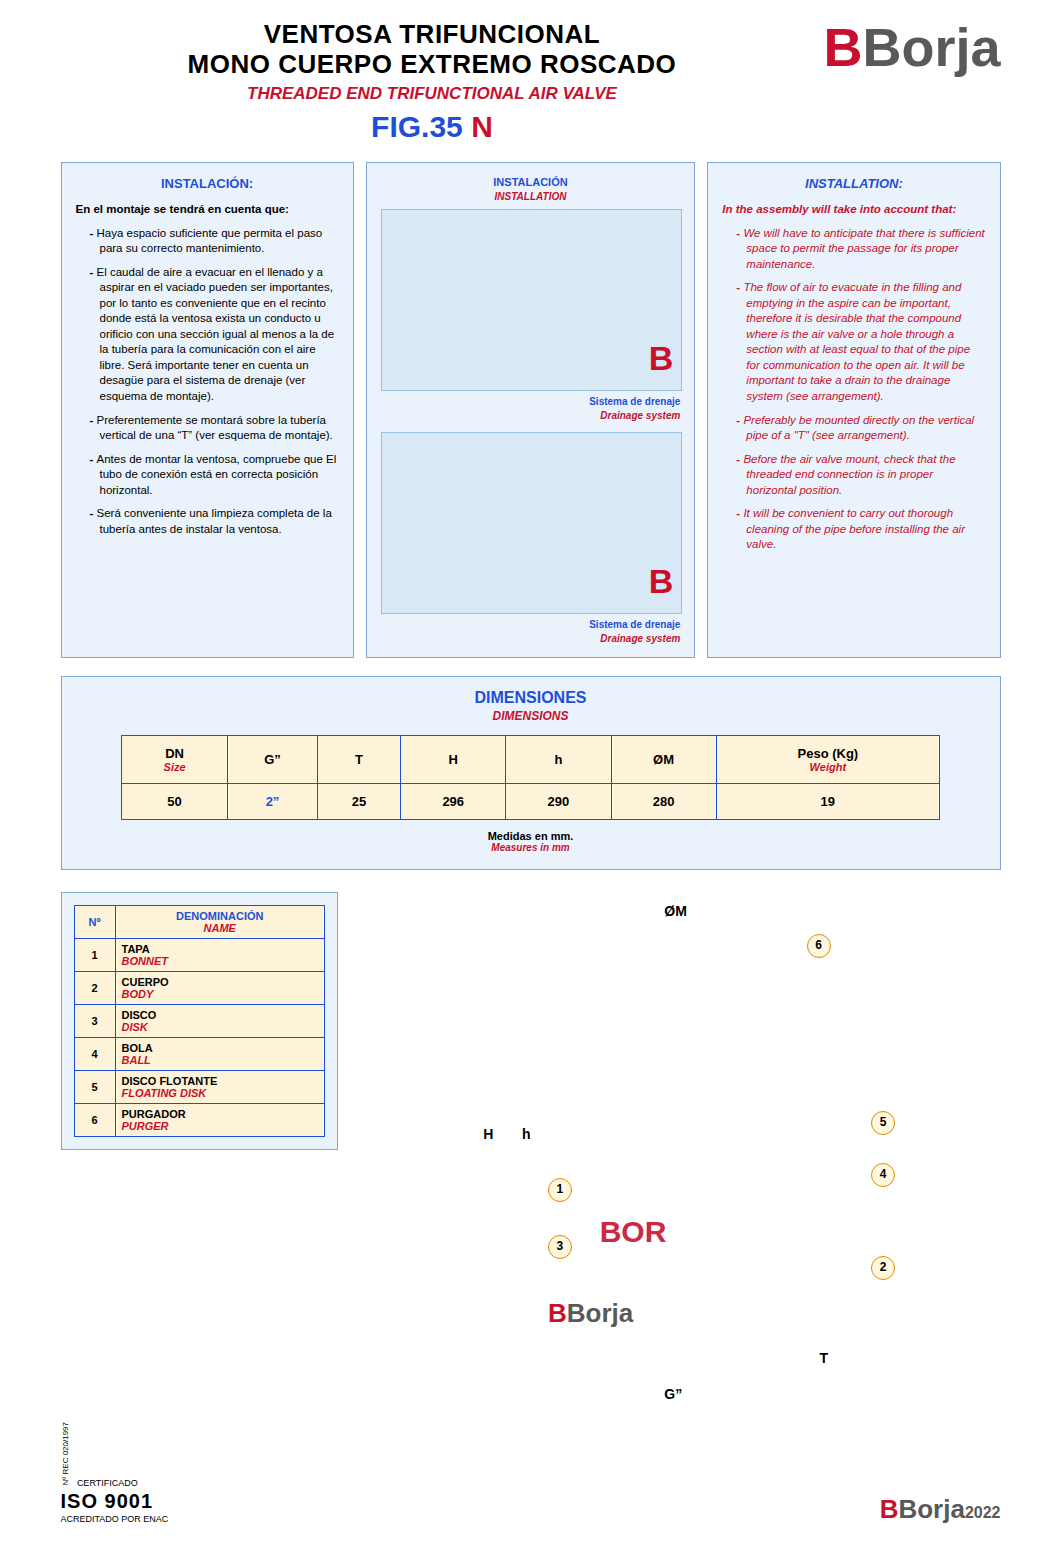VENTOSA TRIFUNCIONAL
MONO CUERPO EXTREMO ROSCADO
THREADED END TRIFUNCTIONAL AIR VALVE
FIG.35 N
BBorja
INSTALACIÓN:
En el montaje se tendrá en cuenta que:
Haya espacio suficiente que permita el paso para su correcto mantenimiento.
El caudal de aire a evacuar en el llenado y a aspirar en el vaciado pueden ser importantes, por lo tanto es conveniente que en el recinto donde está la ventosa exista un conducto u orificio con una sección igual al menos a la de la tubería para la comunicación con el aire libre. Será importante tener en cuenta un desagüe para el sistema de drenaje (ver esquema de montaje).
Preferentemente se montará sobre la tubería vertical de una “T” (ver esquema de montaje).
Antes de montar la ventosa, compruebe que El tubo de conexión está en correcta posición horizontal.
Será conveniente una limpieza completa de la tubería antes de instalar la ventosa.
INSTALACIÓNINSTALLATION
B
Sistema de drenajeDrainage system
B
Sistema de drenajeDrainage system
INSTALLATION:
In the assembly will take into account that:
We will have to anticipate that there is sufficient space to permit the passage for its proper maintenance.
The flow of air to evacuate in the filling and emptying in the aspire can be important, therefore it is desirable that the compound where is the air valve or a hole through a section with at least equal to that of the pipe for communication to the open air. It will be important to take a drain to the drainage system (see arrangement).
Preferably be mounted directly on the vertical pipe of a "T" (see arrangement).
Before the air valve mount, check that the threaded end connection is in proper horizontal position.
It will be convenient to carry out thorough cleaning of the pipe before installing the air valve.
DIMENSIONES
DIMENSIONS
| DN Size | G” | T | H | h | ØM | Peso (Kg) Weight |
| --- | --- | --- | --- | --- | --- | --- |
| 50 | 2” | 25 | 296 | 290 | 280 | 19 |
Medidas en mm.Measures in mm
| Nº | DENOMINACIÓN NAME |
| --- | --- |
| 1 | TAPA BONNET |
| 2 | CUERPO BODY |
| 3 | DISCO DISK |
| 4 | BOLA BALL |
| 5 | DISCO FLOTANTE FLOATING DISK |
| 6 | PURGADOR PURGER |
ØM 6 H h 1 3 5 4 2 BOR BBorja T G”
Nº REC 020/1997 CERTIFICADO
ISO 9001
ACREDITADO POR ENAC
BBorja2022